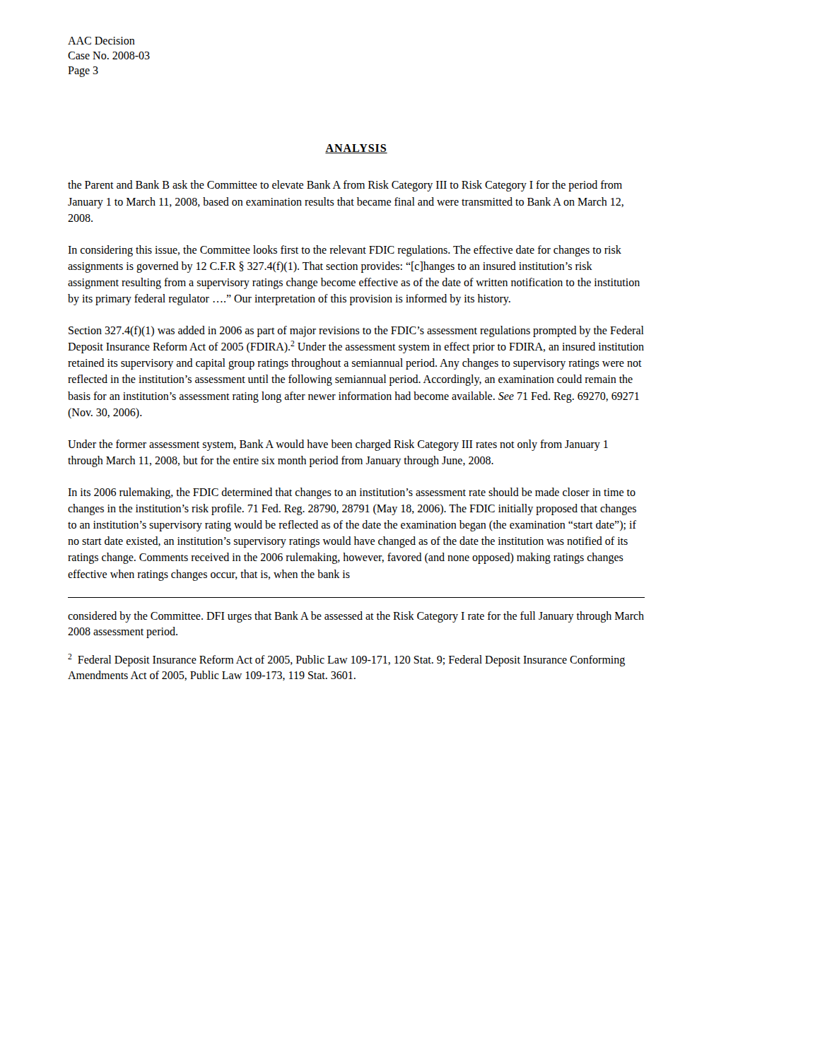AAC Decision
Case No. 2008-03
Page 3
ANALYSIS
the Parent and Bank B ask the Committee to elevate Bank A from Risk Category III to Risk Category I for the period from January 1 to March 11, 2008, based on examination results that became final and were transmitted to Bank A on March 12, 2008.
In considering this issue, the Committee looks first to the relevant FDIC regulations. The effective date for changes to risk assignments is governed by 12 C.F.R § 327.4(f)(1). That section provides: “[c]hanges to an insured institution’s risk assignment resulting from a supervisory ratings change become effective as of the date of written notification to the institution by its primary federal regulator ….” Our interpretation of this provision is informed by its history.
Section 327.4(f)(1) was added in 2006 as part of major revisions to the FDIC’s assessment regulations prompted by the Federal Deposit Insurance Reform Act of 2005 (FDIRA).2 Under the assessment system in effect prior to FDIRA, an insured institution retained its supervisory and capital group ratings throughout a semiannual period. Any changes to supervisory ratings were not reflected in the institution’s assessment until the following semiannual period. Accordingly, an examination could remain the basis for an institution’s assessment rating long after newer information had become available. See 71 Fed. Reg. 69270, 69271 (Nov. 30, 2006).
Under the former assessment system, Bank A would have been charged Risk Category III rates not only from January 1 through March 11, 2008, but for the entire six month period from January through June, 2008.
In its 2006 rulemaking, the FDIC determined that changes to an institution’s assessment rate should be made closer in time to changes in the institution’s risk profile. 71 Fed. Reg. 28790, 28791 (May 18, 2006). The FDIC initially proposed that changes to an institution’s supervisory rating would be reflected as of the date the examination began (the examination “start date”); if no start date existed, an institution’s supervisory ratings would have changed as of the date the institution was notified of its ratings change. Comments received in the 2006 rulemaking, however, favored (and none opposed) making ratings changes effective when ratings changes occur, that is, when the bank is
considered by the Committee. DFI urges that Bank A be assessed at the Risk Category I rate for the full January through March 2008 assessment period.
2 Federal Deposit Insurance Reform Act of 2005, Public Law 109-171, 120 Stat. 9; Federal Deposit Insurance Conforming Amendments Act of 2005, Public Law 109-173, 119 Stat. 3601.